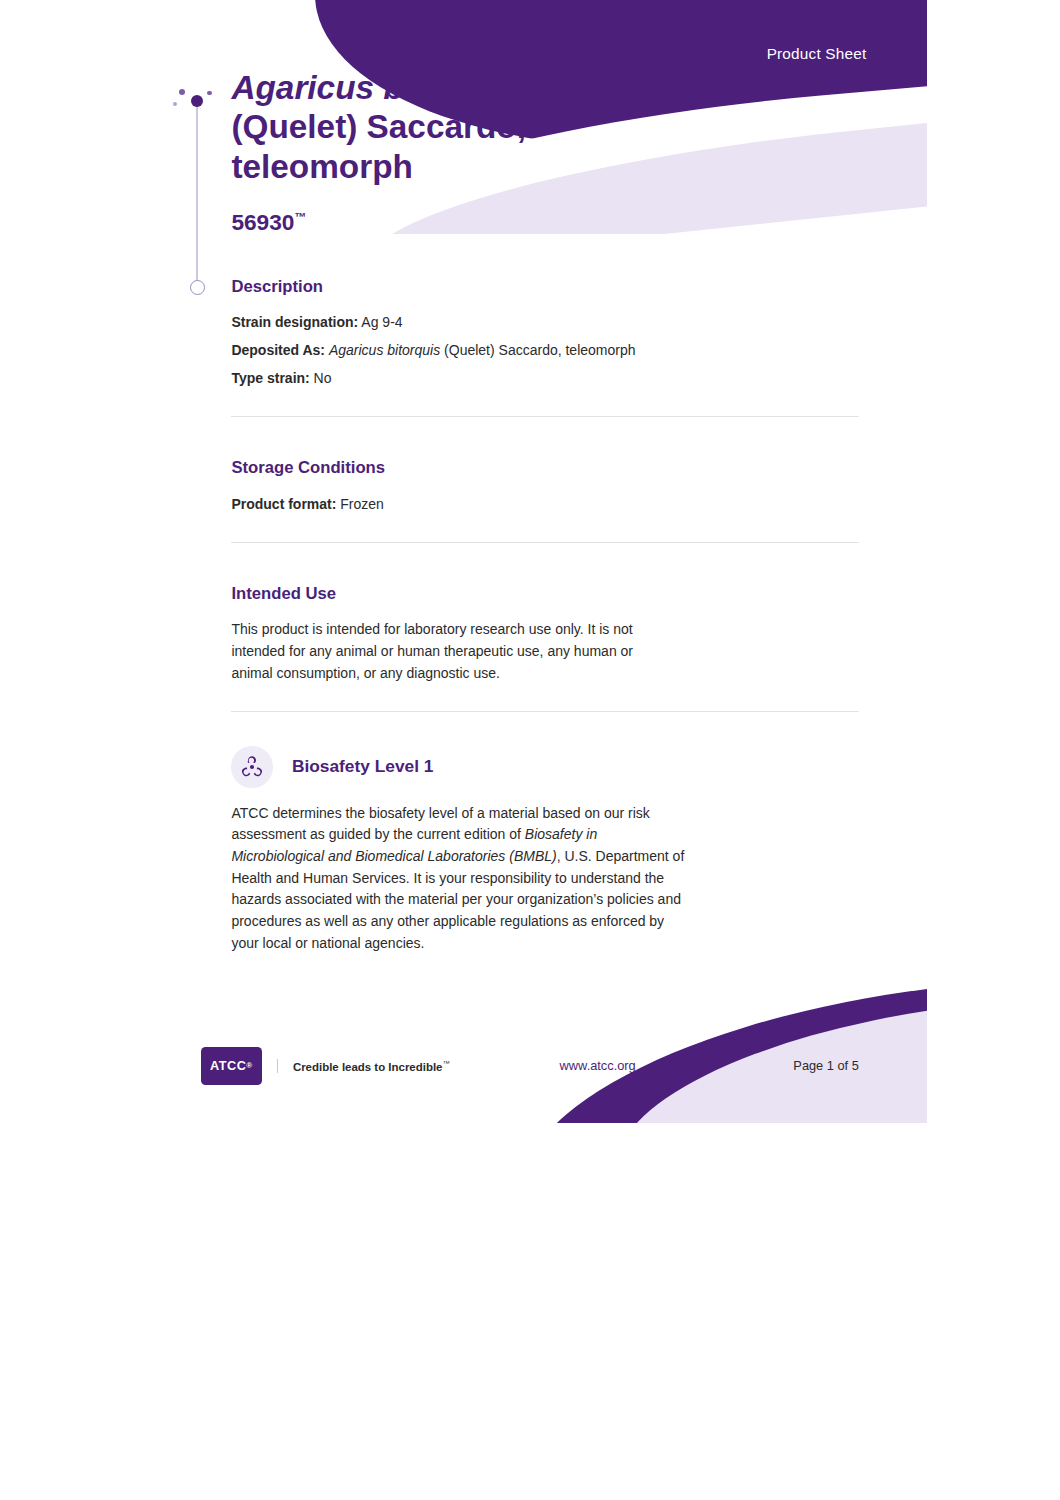Product Sheet
Agaricus bitorquis (Quelet) Saccardo, teleomorph
56930™
Description
Strain designation: Ag 9-4
Deposited As: Agaricus bitorquis (Quelet) Saccardo, teleomorph
Type strain: No
Storage Conditions
Product format: Frozen
Intended Use
This product is intended for laboratory research use only. It is not intended for any animal or human therapeutic use, any human or animal consumption, or any diagnostic use.
Biosafety Level 1
ATCC determines the biosafety level of a material based on our risk assessment as guided by the current edition of Biosafety in Microbiological and Biomedical Laboratories (BMBL), U.S. Department of Health and Human Services. It is your responsibility to understand the hazards associated with the material per your organization’s policies and procedures as well as any other applicable regulations as enforced by your local or national agencies.
ATCC®
Credible leads to Incredible™
www.atcc.org
Page 1 of 5